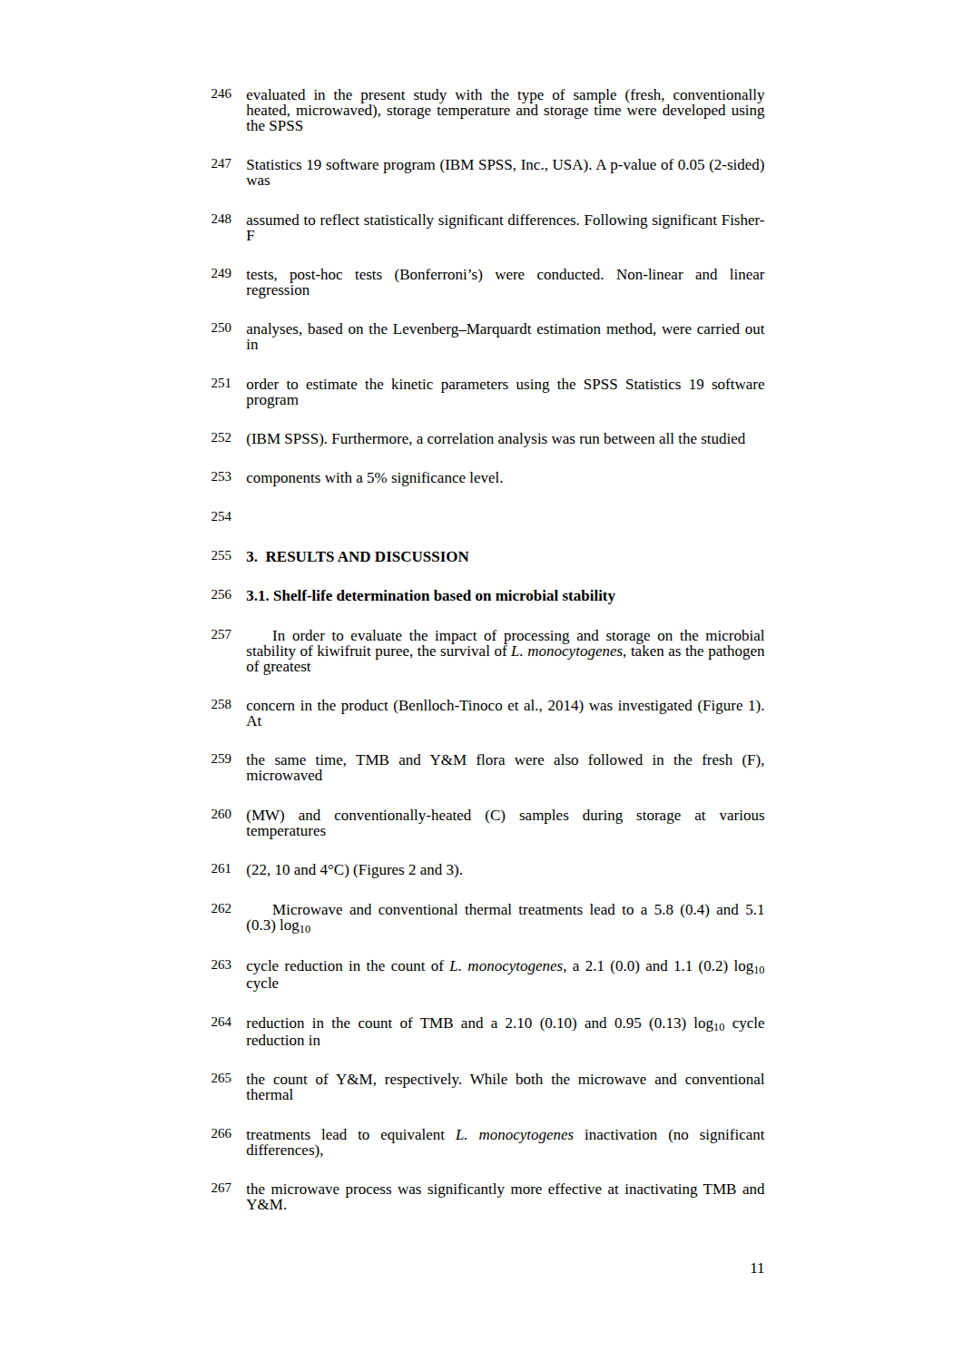evaluated in the present study with the type of sample (fresh, conventionally heated, microwaved), storage temperature and storage time were developed using the SPSS
Statistics 19 software program (IBM SPSS, Inc., USA). A p-value of 0.05 (2-sided) was
assumed to reflect statistically significant differences. Following significant Fisher-F
tests, post-hoc tests (Bonferroni’s) were conducted. Non-linear and linear regression
analyses, based on the Levenberg–Marquardt estimation method, were carried out in
order to estimate the kinetic parameters using the SPSS Statistics 19 software program
(IBM SPSS). Furthermore, a correlation analysis was run between all the studied
components with a 5% significance level.
3. RESULTS AND DISCUSSION
3.1. Shelf-life determination based on microbial stability
In order to evaluate the impact of processing and storage on the microbial stability of kiwifruit puree, the survival of L. monocytogenes, taken as the pathogen of greatest
concern in the product (Benlloch-Tinoco et al., 2014) was investigated (Figure 1). At
the same time, TMB and Y&M flora were also followed in the fresh (F), microwaved
(MW) and conventionally-heated (C) samples during storage at various temperatures
(22, 10 and 4°C) (Figures 2 and 3).
Microwave and conventional thermal treatments lead to a 5.8 (0.4) and 5.1 (0.3) log10
cycle reduction in the count of L. monocytogenes, a 2.1 (0.0) and 1.1 (0.2) log10 cycle
reduction in the count of TMB and a 2.10 (0.10) and 0.95 (0.13) log10 cycle reduction in
the count of Y&M, respectively. While both the microwave and conventional thermal
treatments lead to equivalent L. monocytogenes inactivation (no significant differences),
the microwave process was significantly more effective at inactivating TMB and Y&M.
11